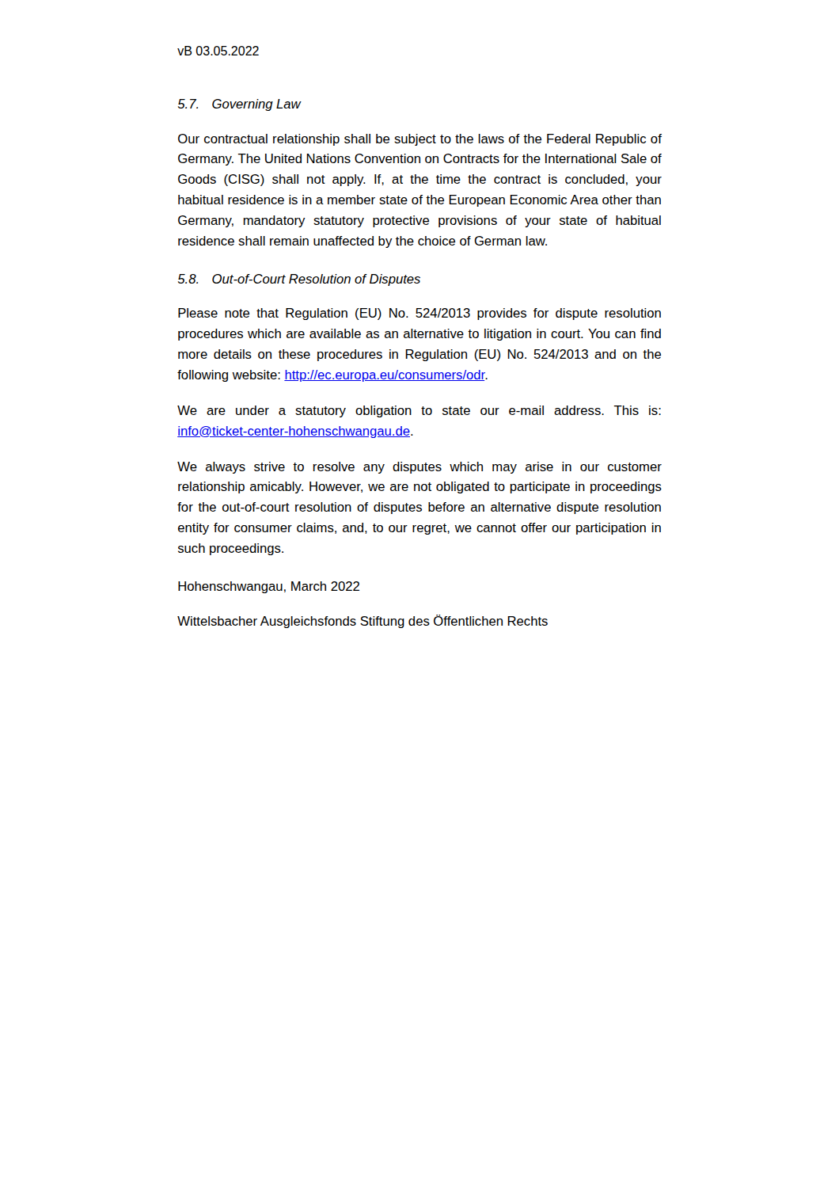vB 03.05.2022
5.7. Governing Law
Our contractual relationship shall be subject to the laws of the Federal Republic of Germany. The United Nations Convention on Contracts for the International Sale of Goods (CISG) shall not apply. If, at the time the contract is concluded, your habitual residence is in a member state of the European Economic Area other than Germany, mandatory statutory protective provisions of your state of habitual residence shall remain unaffected by the choice of German law.
5.8. Out-of-Court Resolution of Disputes
Please note that Regulation (EU) No. 524/2013 provides for dispute resolution procedures which are available as an alternative to litigation in court. You can find more details on these procedures in Regulation (EU) No. 524/2013 and on the following website: http://ec.europa.eu/consumers/odr.
We are under a statutory obligation to state our e-mail address. This is: info@ticket-center-hohenschwangau.de.
We always strive to resolve any disputes which may arise in our customer relationship amicably. However, we are not obligated to participate in proceedings for the out-of-court resolution of disputes before an alternative dispute resolution entity for consumer claims, and, to our regret, we cannot offer our participation in such proceedings.
Hohenschwangau, March 2022
Wittelsbacher Ausgleichsfonds Stiftung des Öffentlichen Rechts